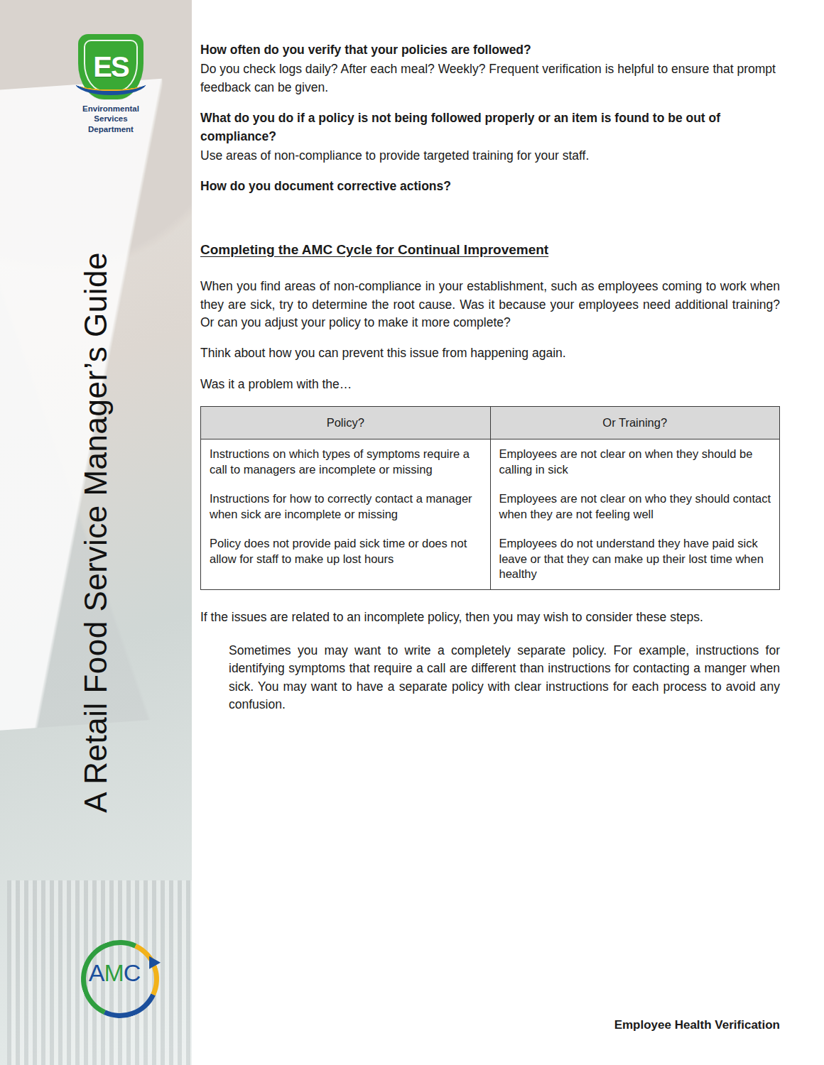ES
Environmental
Services
Department
A Retail Food Service Manager’s Guide
AMC
How often do you verify that your policies are followed?
Do you check logs daily? After each meal? Weekly? Frequent verification is helpful to ensure that prompt feedback can be given.
What do you do if a policy is not being followed properly or an item is found to be out of compliance?
Use areas of non-compliance to provide targeted training for your staff.
How do you document corrective actions?
Completing the AMC Cycle for Continual Improvement
When you find areas of non-compliance in your establishment, such as employees coming to work when they are sick, try to determine the root cause. Was it because your employees need additional training? Or can you adjust your policy to make it more complete?
Think about how you can prevent this issue from happening again.
Was it a problem with the…
| Policy? | Or Training? |
| --- | --- |
| Instructions on which types of symptoms require a call to managers are incomplete or missing | Employees are not clear on when they should be calling in sick |
| Instructions for how to correctly contact a manager when sick are incomplete or missing | Employees are not clear on who they should contact when they are not feeling well |
| Policy does not provide paid sick time or does not allow for staff to make up lost hours | Employees do not understand they have paid sick leave or that they can make up their lost time when healthy |
If the issues are related to an incomplete policy, then you may wish to consider these steps.
Sometimes you may want to write a completely separate policy. For example, instructions for identifying symptoms that require a call are different than instructions for contacting a manger when sick. You may want to have a separate policy with clear instructions for each process to avoid any confusion.
Employee Health Verification